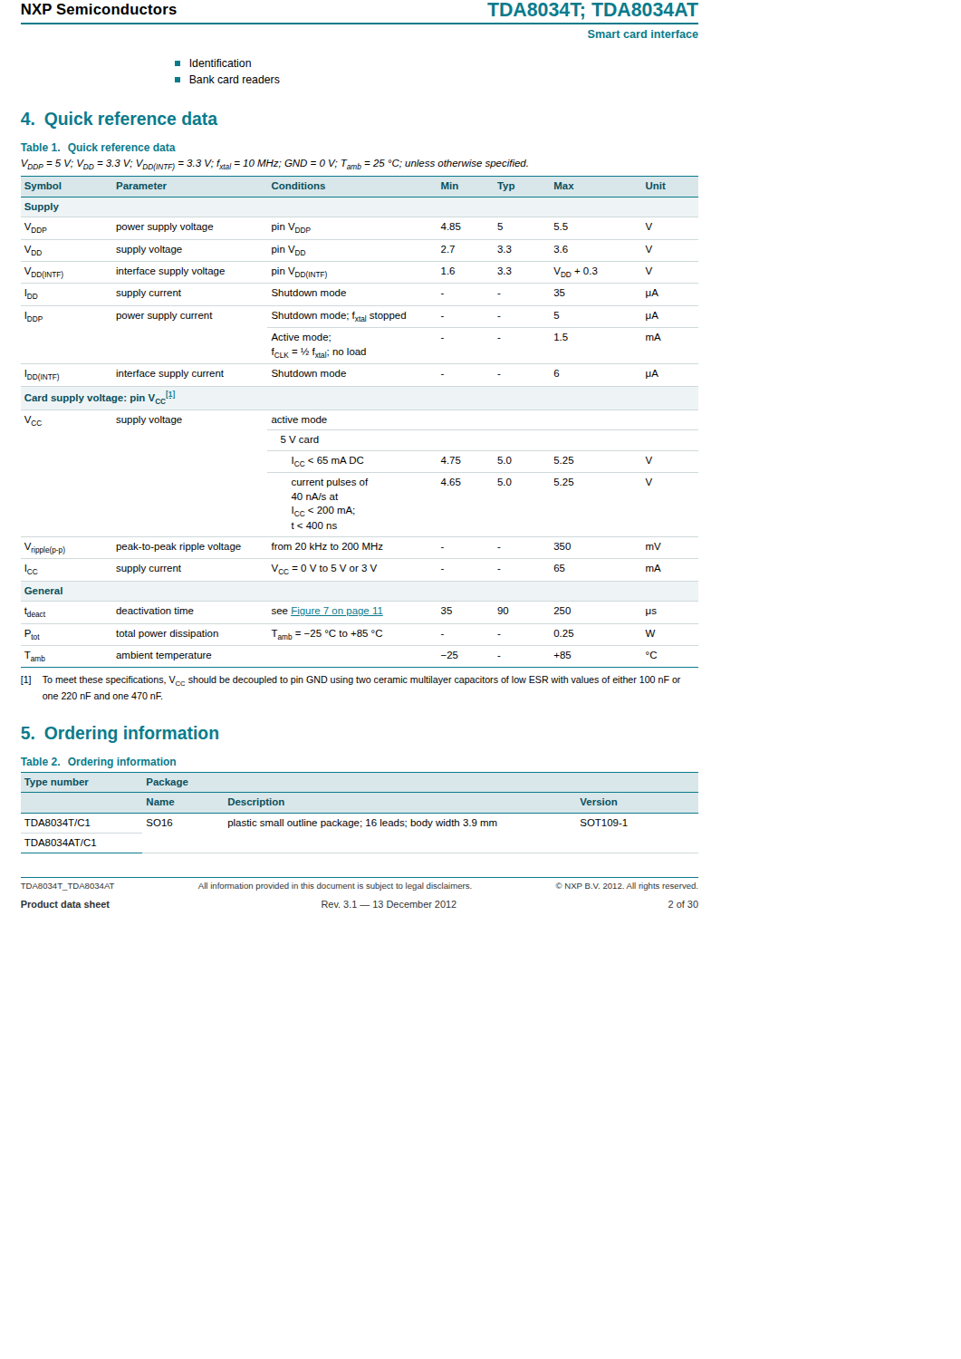NXP Semiconductors
TDA8034T; TDA8034AT
Smart card interface
Identification
Bank card readers
4. Quick reference data
Table 1. Quick reference data
VDDP = 5 V; VDD = 3.3 V; VDD(INTF) = 3.3 V; fxtal = 10 MHz; GND = 0 V; Tamb = 25 °C; unless otherwise specified.
| Symbol | Parameter | Conditions | Min | Typ | Max | Unit |
| --- | --- | --- | --- | --- | --- | --- |
| Supply |
| V DDP | power supply voltage | pin V DDP | 4.85 | 5 | 5.5 | V |
| V DD | supply voltage | pin V DD | 2.7 | 3.3 | 3.6 | V |
| V DD(INTF) | interface supply voltage | pin V DD(INTF) | 1.6 | 3.3 | V DD + 0.3 | V |
| I DD | supply current | Shutdown mode | - | - | 35 | μA |
| I DDP | power supply current | Shutdown mode; f xtal stopped | - | - | 5 | μA |
| Active mode; f CLK = ½ f xtal ; no load | - | - | 1.5 | mA |
| I DD(INTF) | interface supply current | Shutdown mode | - | - | 6 | μA |
| Card supply voltage: pin V CC [1] |
| V CC | supply voltage | active mode | | | | |
| 5 V card | | | | |
| I CC < 65 mA DC | 4.75 | 5.0 | 5.25 | V |
| current pulses of 40 nA/s at I CC < 200 mA; t < 400 ns | 4.65 | 5.0 | 5.25 | V |
| V ripple(p-p) | peak-to-peak ripple voltage | from 20 kHz to 200 MHz | - | - | 350 | mV |
| I CC | supply current | V CC = 0 V to 5 V or 3 V | - | - | 65 | mA |
| General |
| t deact | deactivation time | see Figure 7 on page 11 | 35 | 90 | 250 | μs |
| P tot | total power dissipation | T amb = −25 °C to +85 °C | - | - | 0.25 | W |
| T amb | ambient temperature | | −25 | - | +85 | °C |
[1]
To meet these specifications, VCC should be decoupled to pin GND using two ceramic multilayer capacitors of low ESR with values of either 100 nF or one 220 nF and one 470 nF.
5. Ordering information
Table 2. Ordering information
| Type number | Package |
| --- | --- |
| | Name | Description | Version |
| TDA8034T/C1 | SO16 | plastic small outline package; 16 leads; body width 3.9 mm | SOT109-1 |
| TDA8034AT/C1 |
TDA8034T_TDA8034AT
All information provided in this document is subject to legal disclaimers.
© NXP B.V. 2012. All rights reserved.
Product data sheet
Rev. 3.1 — 13 December 2012
2 of 30